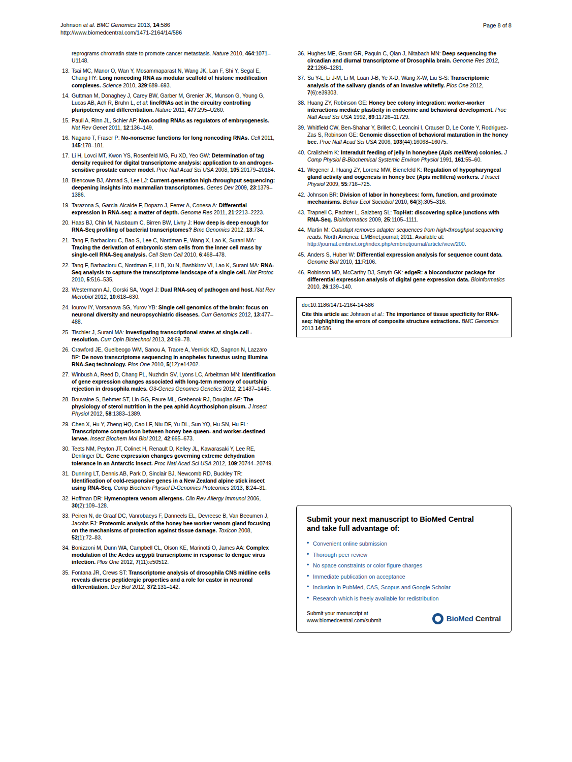Johnson et al. BMC Genomics 2013, 14:586
http://www.biomedcentral.com/1471-2164/14/586
Page 8 of 8
reprograms chromatin state to promote cancer metastasis. Nature 2010, 464:1071–U1148.
13. Tsai MC, Manor O, Wan Y, Mosammaparast N, Wang JK, Lan F, Shi Y, Segal E, Chang HY: Long noncoding RNA as modular scaffold of histone modification complexes. Science 2010, 329:689–693.
14. Guttman M, Donaghey J, Carey BW, Garber M, Grenier JK, Munson G, Young G, Lucas AB, Ach R, Bruhn L, et al: lincRNAs act in the circuitry controlling pluripotency and differentiation. Nature 2011, 477:295–U260.
15. Pauli A, Rinn JL, Schier AF: Non-coding RNAs as regulators of embryogenesis. Nat Rev Genet 2011, 12:136–149.
16. Nagano T, Fraser P: No-nonsense functions for long noncoding RNAs. Cell 2011, 145:178–181.
17. Li H, Lovci MT, Kwon YS, Rosenfeld MG, Fu XD, Yeo GW: Determination of tag density required for digital transcriptome analysis: application to an androgen-sensitive prostate cancer model. Proc Natl Acad Sci USA 2008, 105:20179–20184.
18. Blencowe BJ, Ahmad S, Lee LJ: Current-generation high-throughput sequencing: deepening insights into mammalian transcriptomes. Genes Dev 2009, 23:1379–1386.
19. Tarazona S, Garcia-Alcalde F, Dopazo J, Ferrer A, Conesa A: Differential expression in RNA-seq: a matter of depth. Genome Res 2011, 21:2213–2223.
20. Haas BJ, Chin M, Nusbaum C, Birren BW, Livny J: How deep is deep enough for RNA-Seq profiling of bacterial transcriptomes? Bmc Genomics 2012, 13:734.
21. Tang F, Barbacioru C, Bao S, Lee C, Nordman E, Wang X, Lao K, Surani MA: Tracing the derivation of embryonic stem cells from the inner cell mass by single-cell RNA-Seq analysis. Cell Stem Cell 2010, 6:468–478.
22. Tang F, Barbacioru C, Nordman E, Li B, Xu N, Bashkirov VI, Lao K, Surani MA: RNA-Seq analysis to capture the transcriptome landscape of a single cell. Nat Protoc 2010, 5:516–535.
23. Westermann AJ, Gorski SA, Vogel J: Dual RNA-seq of pathogen and host. Nat Rev Microbiol 2012, 10:618–630.
24. Iourov IY, Vorsanova SG, Yurov YB: Single cell genomics of the brain: focus on neuronal diversity and neuropsychiatric diseases. Curr Genomics 2012, 13:477–488.
25. Tischler J, Surani MA: Investigating transcriptional states at single-cell -resolution. Curr Opin Biotechnol 2013, 24:69–78.
26. Crawford JE, Guelbeogo WM, Sanou A, Traore A, Vernick KD, Sagnon N, Lazzaro BP: De novo transcriptome sequencing in anopheles funestus using illumina RNA-Seq technology. Plos One 2010, 5(12):e14202.
27. Winbush A, Reed D, Chang PL, Nuzhdin SV, Lyons LC, Arbeitman MN: Identification of gene expression changes associated with long-term memory of courtship rejection in drosophila males. G3-Genes Genomes Genetics 2012, 2:1437–1445.
28. Bouvaine S, Behmer ST, Lin GG, Faure ML, Grebenok RJ, Douglas AE: The physiology of sterol nutrition in the pea aphid Acyrthosiphon pisum. J Insect Physiol 2012, 58:1383–1389.
29. Chen X, Hu Y, Zheng HQ, Cao LF, Niu DF, Yu DL, Sun YQ, Hu SN, Hu FL: Transcriptome comparison between honey bee queen- and worker-destined larvae. Insect Biochem Mol Biol 2012, 42:665–673.
30. Teets NM, Peyton JT, Colinet H, Renault D, Kelley JL, Kawarasaki Y, Lee RE, Denlinger DL: Gene expression changes governing extreme dehydration tolerance in an Antarctic insect. Proc Natl Acad Sci USA 2012, 109:20744–20749.
31. Dunning LT, Dennis AB, Park D, Sinclair BJ, Newcomb RD, Buckley TR: Identification of cold-responsive genes in a New Zealand alpine stick insect using RNA-Seq. Comp Biochem Physiol D-Genomics Proteomics 2013, 8:24–31.
32. Hoffman DR: Hymenoptera venom allergens. Clin Rev Allergy Immunol 2006, 30(2):109–128.
33. Peiren N, de Graaf DC, Vanrobaeys F, Danneels EL, Devreese B, Van Beeumen J, Jacobs FJ: Proteomic analysis of the honey bee worker venom gland focusing on the mechanisms of protection against tissue damage. Toxicon 2008, 52(1):72–83.
34. Bonizzoni M, Dunn WA, Campbell CL, Olson KE, Marinotti O, James AA: Complex modulation of the Aedes aegypti transcriptome in response to dengue virus infection. Plos One 2012, 7(11):e50512.
35. Fontana JR, Crews ST: Transcriptome analysis of drosophila CNS midline cells reveals diverse peptidergic properties and a role for castor in neuronal differentiation. Dev Biol 2012, 372:131–142.
36. Hughes ME, Grant GR, Paquin C, Qian J, Nitabach MN: Deep sequencing the circadian and diurnal transcriptome of Drosophila brain. Genome Res 2012, 22:1266–1281.
37. Su Y-L, Li J-M, Li M, Luan J-B, Ye X-D, Wang X-W, Liu S-S: Transcriptomic analysis of the salivary glands of an invasive whitefly. Plos One 2012, 7(6):e39303.
38. Huang ZY, Robinson GE: Honey bee colony integration: worker-worker interactions mediate plasticity in endocrine and behavioral development. Proc Natl Acad Sci USA 1992, 89:11726–11729.
39. Whitfield CW, Ben-Shahar Y, Brillet C, Leoncini I, Crauser D, Le Conte Y, Rodriguez-Zas S, Robinson GE: Genomic dissection of behavioral maturation in the honey bee. Proc Natl Acad Sci USA 2006, 103(44):16068–16075.
40. Crailsheim K: Interadult feeding of jelly in honeybee (Apis mellifera) colonies. J Comp Physiol B-Biochemical Systemic Environ Physiol 1991, 161:55–60.
41. Wegener J, Huang ZY, Lorenz MW, Bienefeld K: Regulation of hypopharyngeal gland activity and oogenesis in honey bee (Apis mellifera) workers. J Insect Physiol 2009, 55:716–725.
42. Johnson BR: Division of labor in honeybees: form, function, and proximate mechanisms. Behav Ecol Sociobiol 2010, 64(3):305–316.
43. Trapnell C, Pachter L, Salzberg SL: TopHat: discovering splice junctions with RNA-Seq. Bioinformatics 2009, 25:1105–1111.
44. Martin M: Cutadapt removes adapter sequences from high-throughput sequencing reads. North America: EMBnet.journal; 2011. Available at: http://journal.embnet.org/index.php/embnetjournal/article/view/200.
45. Anders S, Huber W: Differential expression analysis for sequence count data. Genome Biol 2010, 11:R106.
46. Robinson MD, McCarthy DJ, Smyth GK: edgeR: a bioconductor package for differential expression analysis of digital gene expression data. Bioinformatics 2010, 26:139–140.
doi:10.1186/1471-2164-14-586
Cite this article as: Johnson et al.: The importance of tissue specificity for RNA-seq: highlighting the errors of composite structure extractions. BMC Genomics 2013 14:586.
Submit your next manuscript to BioMed Central
and take full advantage of:
Convenient online submission
Thorough peer review
No space constraints or color figure charges
Immediate publication on acceptance
Inclusion in PubMed, CAS, Scopus and Google Scholar
Research which is freely available for redistribution
Submit your manuscript at
www.biomedcentral.com/submit
BioMed Central